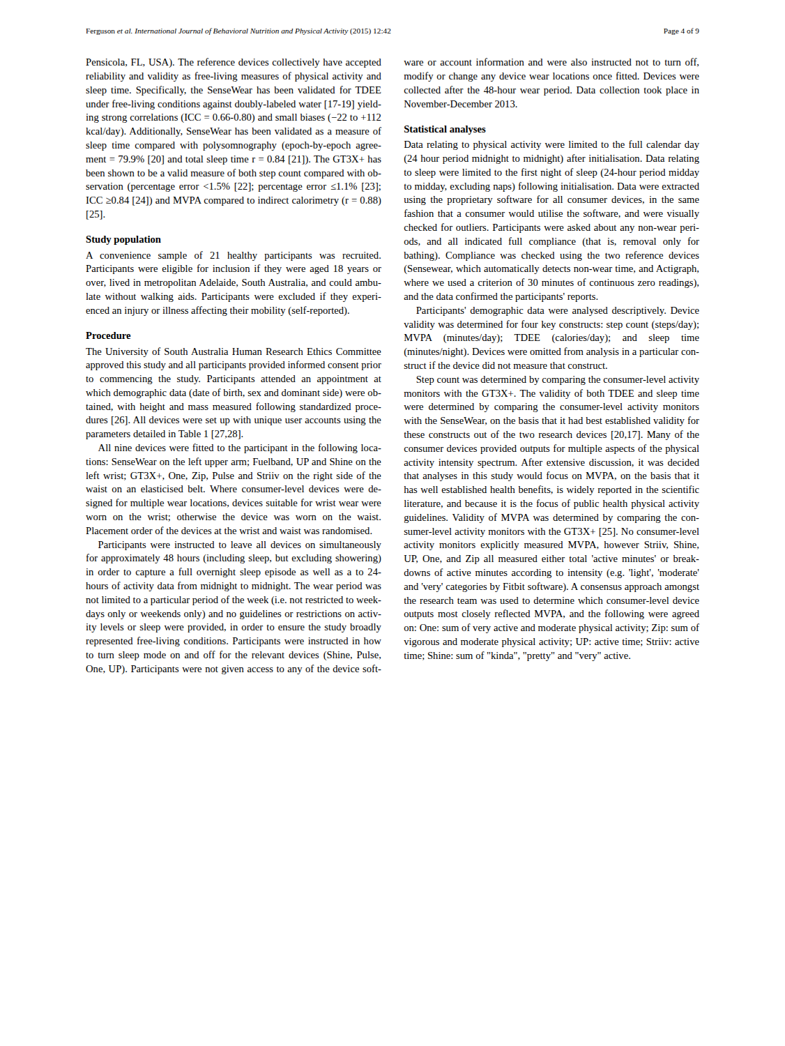Ferguson et al. International Journal of Behavioral Nutrition and Physical Activity (2015) 12:42
Page 4 of 9
Pensicola, FL, USA). The reference devices collectively have accepted reliability and validity as free-living measures of physical activity and sleep time. Specifically, the SenseWear has been validated for TDEE under free-living conditions against doubly-labeled water [17-19] yielding strong correlations (ICC = 0.66-0.80) and small biases (−22 to +112 kcal/day). Additionally, SenseWear has been validated as a measure of sleep time compared with polysomnography (epoch-by-epoch agreement = 79.9% [20] and total sleep time r = 0.84 [21]). The GT3X+ has been shown to be a valid measure of both step count compared with observation (percentage error <1.5% [22]; percentage error ≤1.1% [23]; ICC ≥0.84 [24]) and MVPA compared to indirect calorimetry (r = 0.88) [25].
Study population
A convenience sample of 21 healthy participants was recruited. Participants were eligible for inclusion if they were aged 18 years or over, lived in metropolitan Adelaide, South Australia, and could ambulate without walking aids. Participants were excluded if they experienced an injury or illness affecting their mobility (self-reported).
Procedure
The University of South Australia Human Research Ethics Committee approved this study and all participants provided informed consent prior to commencing the study. Participants attended an appointment at which demographic data (date of birth, sex and dominant side) were obtained, with height and mass measured following standardized procedures [26]. All devices were set up with unique user accounts using the parameters detailed in Table 1 [27,28].
All nine devices were fitted to the participant in the following locations: SenseWear on the left upper arm; Fuelband, UP and Shine on the left wrist; GT3X+, One, Zip, Pulse and Striiv on the right side of the waist on an elasticised belt. Where consumer-level devices were designed for multiple wear locations, devices suitable for wrist wear were worn on the wrist; otherwise the device was worn on the waist. Placement order of the devices at the wrist and waist was randomised.
Participants were instructed to leave all devices on simultaneously for approximately 48 hours (including sleep, but excluding showering) in order to capture a full overnight sleep episode as well as a to 24-hours of activity data from midnight to midnight. The wear period was not limited to a particular period of the week (i.e. not restricted to weekdays only or weekends only) and no guidelines or restrictions on activity levels or sleep were provided, in order to ensure the study broadly represented free-living conditions. Participants were instructed in how to turn sleep mode on and off for the relevant devices (Shine, Pulse, One, UP). Participants were not given access to any of the device software or account information and were also instructed not to turn off, modify or change any device wear locations once fitted. Devices were collected after the 48-hour wear period. Data collection took place in November-December 2013.
Statistical analyses
Data relating to physical activity were limited to the full calendar day (24 hour period midnight to midnight) after initialisation. Data relating to sleep were limited to the first night of sleep (24-hour period midday to midday, excluding naps) following initialisation. Data were extracted using the proprietary software for all consumer devices, in the same fashion that a consumer would utilise the software, and were visually checked for outliers. Participants were asked about any non-wear periods, and all indicated full compliance (that is, removal only for bathing). Compliance was checked using the two reference devices (Sensewear, which automatically detects non-wear time, and Actigraph, where we used a criterion of 30 minutes of continuous zero readings), and the data confirmed the participants' reports.
Participants' demographic data were analysed descriptively. Device validity was determined for four key constructs: step count (steps/day); MVPA (minutes/day); TDEE (calories/day); and sleep time (minutes/night). Devices were omitted from analysis in a particular construct if the device did not measure that construct.
Step count was determined by comparing the consumer-level activity monitors with the GT3X+. The validity of both TDEE and sleep time were determined by comparing the consumer-level activity monitors with the SenseWear, on the basis that it had best established validity for these constructs out of the two research devices [20,17]. Many of the consumer devices provided outputs for multiple aspects of the physical activity intensity spectrum. After extensive discussion, it was decided that analyses in this study would focus on MVPA, on the basis that it has well established health benefits, is widely reported in the scientific literature, and because it is the focus of public health physical activity guidelines. Validity of MVPA was determined by comparing the consumer-level activity monitors with the GT3X+ [25]. No consumer-level activity monitors explicitly measured MVPA, however Striiv, Shine, UP, One, and Zip all measured either total 'active minutes' or breakdowns of active minutes according to intensity (e.g. 'light', 'moderate' and 'very' categories by Fitbit software). A consensus approach amongst the research team was used to determine which consumer-level device outputs most closely reflected MVPA, and the following were agreed on: One: sum of very active and moderate physical activity; Zip: sum of vigorous and moderate physical activity; UP: active time; Striiv: active time; Shine: sum of "kinda", "pretty" and "very" active.